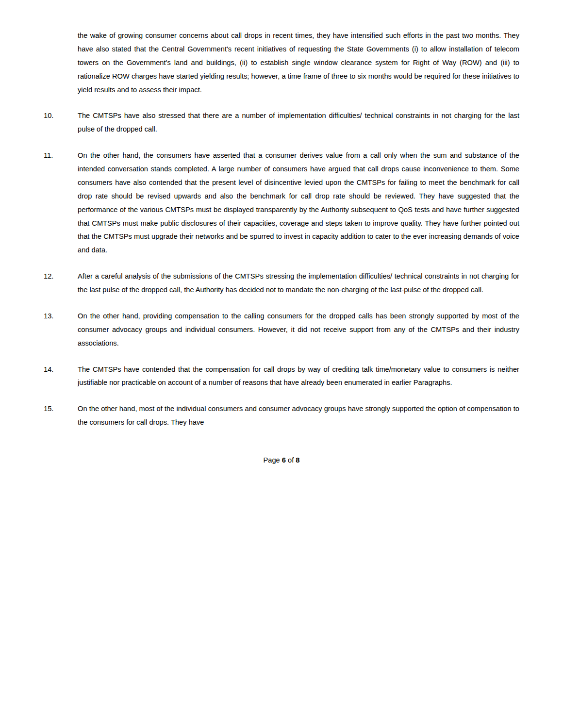the wake of growing consumer concerns about call drops in recent times, they have intensified such efforts in the past two months. They have also stated that the Central Government's recent initiatives of requesting the State Governments (i) to allow installation of telecom towers on the Government's land and buildings, (ii) to establish single window clearance system for Right of Way (ROW) and (iii) to rationalize ROW charges have started yielding results; however, a time frame of three to six months would be required for these initiatives to yield results and to assess their impact.
10.
The CMTSPs have also stressed that there are a number of implementation difficulties/ technical constraints in not charging for the last pulse of the dropped call.
11.
On the other hand, the consumers have asserted that a consumer derives value from a call only when the sum and substance of the intended conversation stands completed. A large number of consumers have argued that call drops cause inconvenience to them. Some consumers have also contended that the present level of disincentive levied upon the CMTSPs for failing to meet the benchmark for call drop rate should be revised upwards and also the benchmark for call drop rate should be reviewed. They have suggested that the performance of the various CMTSPs must be displayed transparently by the Authority subsequent to QoS tests and have further suggested that CMTSPs must make public disclosures of their capacities, coverage and steps taken to improve quality. They have further pointed out that the CMTSPs must upgrade their networks and be spurred to invest in capacity addition to cater to the ever increasing demands of voice and data.
12.
After a careful analysis of the submissions of the CMTSPs stressing the implementation difficulties/ technical constraints in not charging for the last pulse of the dropped call, the Authority has decided not to mandate the non-charging of the last-pulse of the dropped call.
13.
On the other hand, providing compensation to the calling consumers for the dropped calls has been strongly supported by most of the consumer advocacy groups and individual consumers. However, it did not receive support from any of the CMTSPs and their industry associations.
14.
The CMTSPs have contended that the compensation for call drops by way of crediting talk time/monetary value to consumers is neither justifiable nor practicable on account of a number of reasons that have already been enumerated in earlier Paragraphs.
15.
On the other hand, most of the individual consumers and consumer advocacy groups have strongly supported the option of compensation to the consumers for call drops. They have
Page 6 of 8